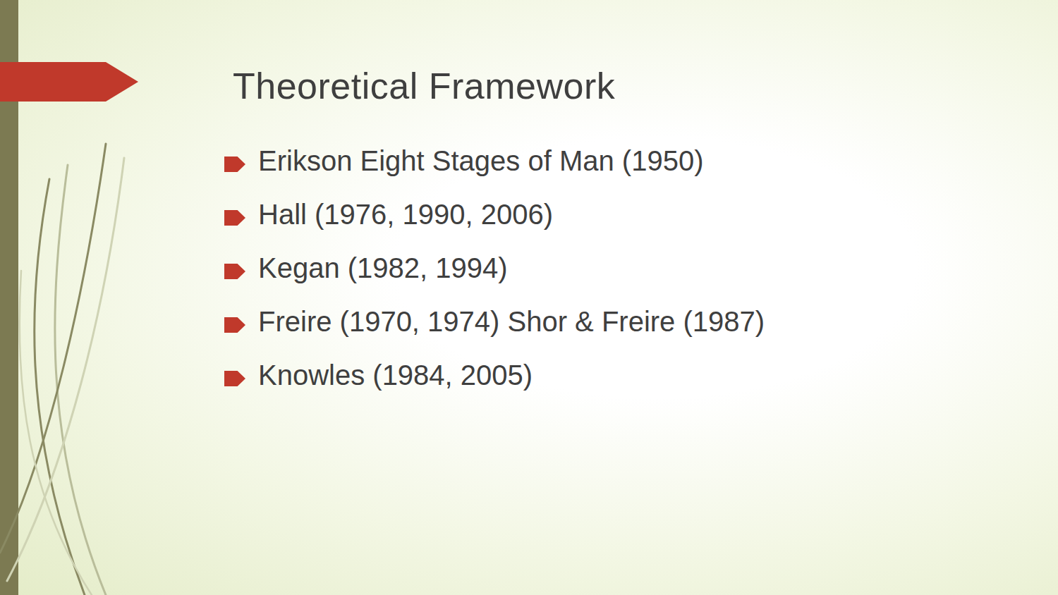Theoretical Framework
Erikson Eight Stages of Man (1950)
Hall (1976, 1990, 2006)
Kegan (1982, 1994)
Freire (1970, 1974) Shor & Freire (1987)
Knowles (1984, 2005)